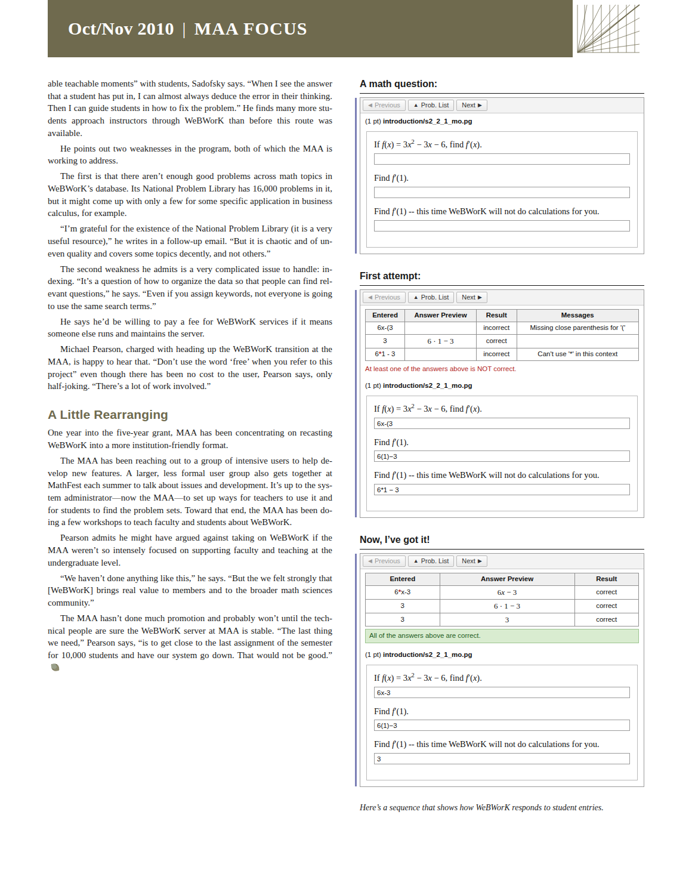Oct/Nov 2010 | MAA FOCUS
able teachable moments” with students, Sadofsky says. “When I see the answer that a student has put in, I can almost always deduce the error in their thinking. Then I can guide students in how to fix the problem.” He finds many more students approach instructors through WeBWorK than before this route was available.
He points out two weaknesses in the program, both of which the MAA is working to address.
The first is that there aren’t enough good problems across math topics in WeBWorK’s database. Its National Problem Library has 16,000 problems in it, but it might come up with only a few for some specific application in business calculus, for example.
“I’m grateful for the existence of the National Problem Library (it is a very useful resource),” he writes in a follow-up email. “But it is chaotic and of uneven quality and covers some topics decently, and not others.”
The second weakness he admits is a very complicated issue to handle: indexing. “It’s a question of how to organize the data so that people can find relevant questions,” he says. “Even if you assign keywords, not everyone is going to use the same search terms.”
He says he’d be willing to pay a fee for WeBWorK services if it means someone else runs and maintains the server.
Michael Pearson, charged with heading up the WeBWorK transition at the MAA, is happy to hear that. “Don’t use the word ‘free’ when you refer to this project” even though there has been no cost to the user, Pearson says, only half-joking. “There’s a lot of work involved.”
A Little Rearranging
One year into the five-year grant, MAA has been concentrating on recasting WeBWorK into a more institution-friendly format.
The MAA has been reaching out to a group of intensive users to help develop new features. A larger, less formal user group also gets together at MathFest each summer to talk about issues and development. It’s up to the system administrator—now the MAA—to set up ways for teachers to use it and for students to find the problem sets. Toward that end, the MAA has been doing a few workshops to teach faculty and students about WeBWorK.
Pearson admits he might have argued against taking on WeBWorK if the MAA weren’t so intensely focused on supporting faculty and teaching at the undergraduate level.
“We haven’t done anything like this,” he says. “But the we felt strongly that [WeBWorK] brings real value to members and to the broader math sciences community.”
The MAA hasn’t done much promotion and probably won’t until the technical people are sure the WeBWorK server at MAA is stable. “The last thing we need,” Pearson says, “is to get close to the last assignment of the semester for 10,000 students and have our system go down. That would not be good.”
A math question:
◀ Previous ▲ Prob. List Next ▶
(1 pt) introduction/s2_2_1_mo.pg
If f(x) = 3x2 − 3x − 6, find f′(x).
Find f′(1).
Find f′(1) -- this time WeBWorK will not do calculations for you.
First attempt:
◀ Previous ▲ Prob. List Next ▶
| Entered | Answer Preview | Result | Messages |
| --- | --- | --- | --- |
| 6x-(3 | | incorrect | Missing close parenthesis for '(' |
| 3 | 6 · 1 − 3 | correct | |
| 6 * 1 - 3 | | incorrect | Can't use '*' in this context |
At least one of the answers above is NOT correct.
(1 pt) introduction/s2_2_1_mo.pg
If f(x) = 3x2 − 3x − 6, find f′(x).
6x-(3
Find f′(1).
6(1)−3
Find f′(1) -- this time WeBWorK will not do calculations for you.
6*1 − 3
Now, I’ve got it!
◀ Previous ▲ Prob. List Next ▶
| Entered | Answer Preview | Result |
| --- | --- | --- |
| 6 * x-3 | 6 x − 3 | correct |
| 3 | 6 · 1 − 3 | correct |
| 3 | 3 | correct |
All of the answers above are correct.
(1 pt) introduction/s2_2_1_mo.pg
If f(x) = 3x2 − 3x − 6, find f′(x).
6x-3
Find f′(1).
6(1)−3
Find f′(1) -- this time WeBWorK will not do calculations for you.
3
Here’s a sequence that shows how WeBWorK responds to student entries.